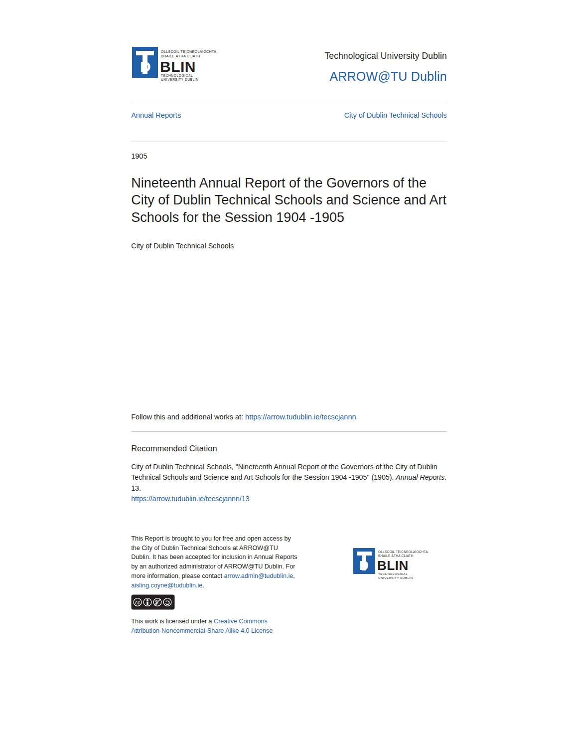OLLSCOIL TEICNEOLAÍOCHTA BHAILE ÁTHA CLIATH BLIN D TECHNOLOGICAL UNIVERSITY DUBLIN
Technological University Dublin
ARROW@TU Dublin
Annual Reports
City of Dublin Technical Schools
1905
Nineteenth Annual Report of the Governors of the City of Dublin Technical Schools and Science and Art Schools for the Session 1904 -1905
City of Dublin Technical Schools
Follow this and additional works at: https://arrow.tudublin.ie/tecscjannn
Recommended Citation
City of Dublin Technical Schools, "Nineteenth Annual Report of the Governors of the City of Dublin Technical Schools and Science and Art Schools for the Session 1904 -1905" (1905). Annual Reports. 13.
https://arrow.tudublin.ie/tecscjannn/13
This Report is brought to you for free and open access by the City of Dublin Technical Schools at ARROW@TU Dublin. It has been accepted for inclusion in Annual Reports by an authorized administrator of ARROW@TU Dublin. For more information, please contact arrow.admin@tudublin.ie, aisling.coyne@tudublin.ie.
cc $
This work is licensed under a Creative Commons Attribution-Noncommercial-Share Alike 4.0 License
OLLSCOIL TEICNEOLAÍOCHTA BHAILE ÁTHA CLIATH BLIN D TECHNOLOGICAL UNIVERSITY DUBLIN